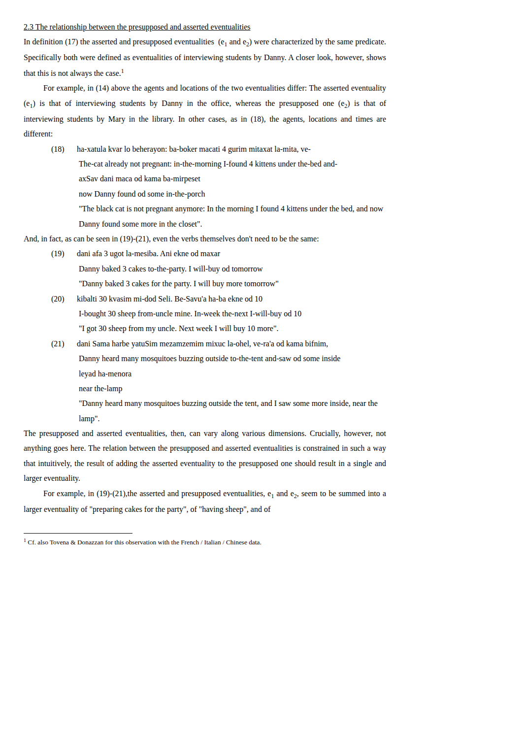2.3 The relationship between the presupposed and asserted eventualities
In definition (17) the asserted and presupposed eventualities (e1 and e2) were characterized by the same predicate. Specifically both were defined as eventualities of interviewing students by Danny. A closer look, however, shows that this is not always the case.1
For example, in (14) above the agents and locations of the two eventualities differ: The asserted eventuality (e1) is that of interviewing students by Danny in the office, whereas the presupposed one (e2) is that of interviewing students by Mary in the library. In other cases, as in (18), the agents, locations and times are different:
(18) ha-xatula kvar lo beherayon: ba-boker macati 4 gurim mitaxat la-mita, ve-
The-cat already not pregnant: in-the-morning I-found 4 kittens under the-bed and-
axSav dani maca od kama ba-mirpeset
now Danny found od some in-the-porch
"The black cat is not pregnant anymore: In the morning I found 4 kittens under the bed, and now Danny found some more in the closet".
And, in fact, as can be seen in (19)-(21), even the verbs themselves don't need to be the same:
(19) dani afa 3 ugot la-mesiba. Ani ekne od maxar
Danny baked 3 cakes to-the-party. I will-buy od tomorrow
"Danny baked 3 cakes for the party. I will buy more tomorrow"
(20) kibalti 30 kvasim mi-dod Seli. Be-Savu'a ha-ba ekne od 10
I-bought 30 sheep from-uncle mine. In-week the-next I-will-buy od 10
"I got 30 sheep from my uncle. Next week I will buy 10 more".
(21) dani Sama harbe yatuSim mezamzemim mixuc la-ohel, ve-ra'a od kama bifnim,
Danny heard many mosquitoes buzzing outside to-the-tent and-saw od some inside
leyad ha-menora
near the-lamp
"Danny heard many mosquitoes buzzing outside the tent, and I saw some more inside, near the lamp".
The presupposed and asserted eventualities, then, can vary along various dimensions. Crucially, however, not anything goes here. The relation between the presupposed and asserted eventualities is constrained in such a way that intuitively, the result of adding the asserted eventuality to the presupposed one should result in a single and larger eventuality.
For example, in (19)-(21),the asserted and presupposed eventualities, e1 and e2, seem to be summed into a larger eventuality of "preparing cakes for the party", of "having sheep", and of
1 Cf. also Tovena & Donazzan for this observation with the French / Italian / Chinese data.